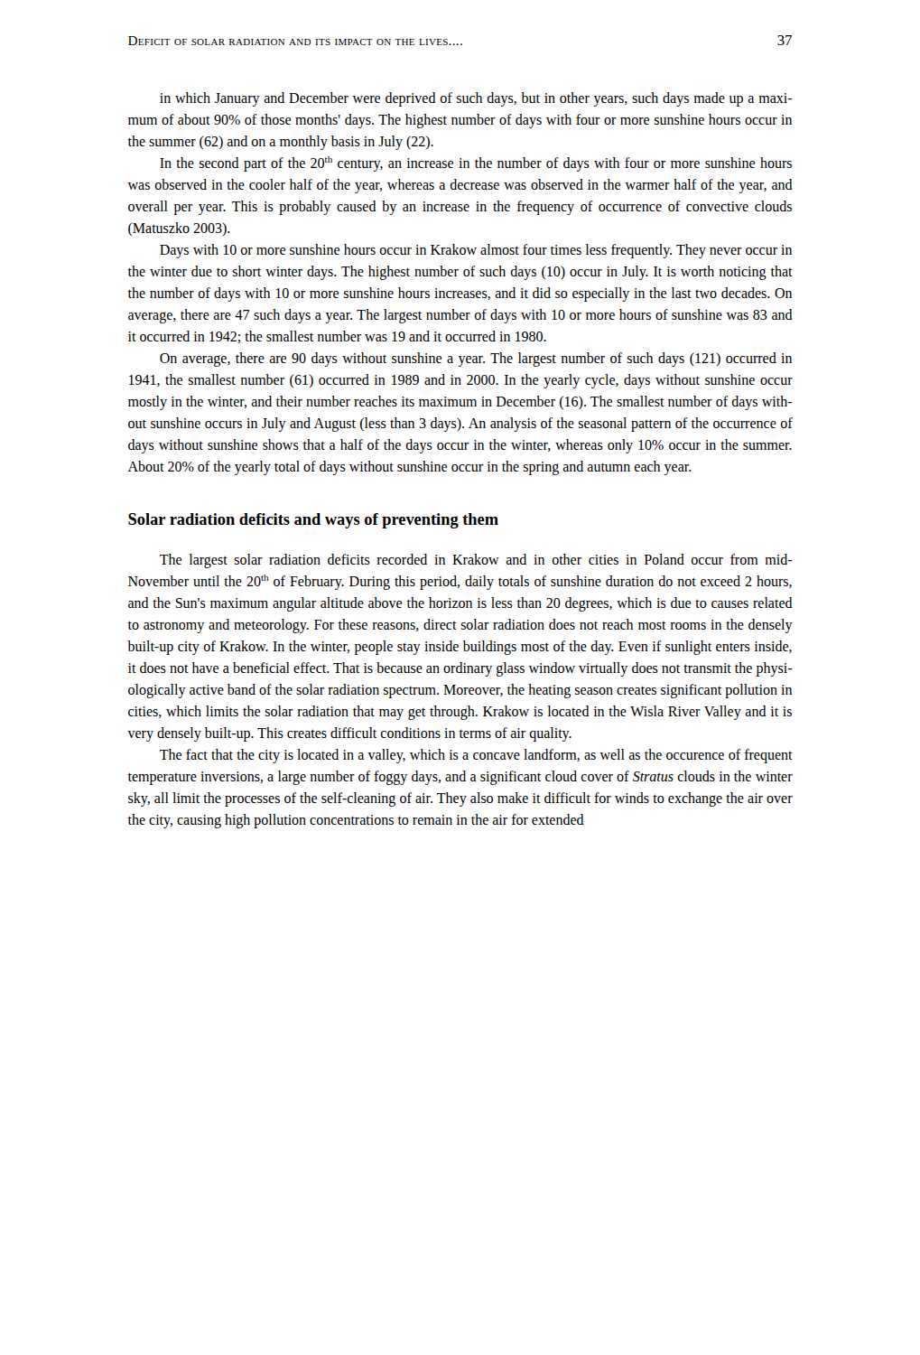Deficit of solar radiation and its impact on the lives.... 37
in which January and December were deprived of such days, but in other years, such days made up a maximum of about 90% of those months' days. The highest number of days with four or more sunshine hours occur in the summer (62) and on a monthly basis in July (22).
In the second part of the 20th century, an increase in the number of days with four or more sunshine hours was observed in the cooler half of the year, whereas a decrease was observed in the warmer half of the year, and overall per year. This is probably caused by an increase in the frequency of occurrence of convective clouds (Matuszko 2003).
Days with 10 or more sunshine hours occur in Krakow almost four times less frequently. They never occur in the winter due to short winter days. The highest number of such days (10) occur in July. It is worth noticing that the number of days with 10 or more sunshine hours increases, and it did so especially in the last two decades. On average, there are 47 such days a year. The largest number of days with 10 or more hours of sunshine was 83 and it occurred in 1942; the smallest number was 19 and it occurred in 1980.
On average, there are 90 days without sunshine a year. The largest number of such days (121) occurred in 1941, the smallest number (61) occurred in 1989 and in 2000. In the yearly cycle, days without sunshine occur mostly in the winter, and their number reaches its maximum in December (16). The smallest number of days without sunshine occurs in July and August (less than 3 days). An analysis of the seasonal pattern of the occurrence of days without sunshine shows that a half of the days occur in the winter, whereas only 10% occur in the summer. About 20% of the yearly total of days without sunshine occur in the spring and autumn each year.
Solar radiation deficits and ways of preventing them
The largest solar radiation deficits recorded in Krakow and in other cities in Poland occur from mid-November until the 20th of February. During this period, daily totals of sunshine duration do not exceed 2 hours, and the Sun's maximum angular altitude above the horizon is less than 20 degrees, which is due to causes related to astronomy and meteorology. For these reasons, direct solar radiation does not reach most rooms in the densely built-up city of Krakow. In the winter, people stay inside buildings most of the day. Even if sunlight enters inside, it does not have a beneficial effect. That is because an ordinary glass window virtually does not transmit the physiologically active band of the solar radiation spectrum. Moreover, the heating season creates significant pollution in cities, which limits the solar radiation that may get through. Krakow is located in the Wisla River Valley and it is very densely built-up. This creates difficult conditions in terms of air quality.
The fact that the city is located in a valley, which is a concave landform, as well as the occurence of frequent temperature inversions, a large number of foggy days, and a significant cloud cover of Stratus clouds in the winter sky, all limit the processes of the self-cleaning of air. They also make it difficult for winds to exchange the air over the city, causing high pollution concentrations to remain in the air for extended